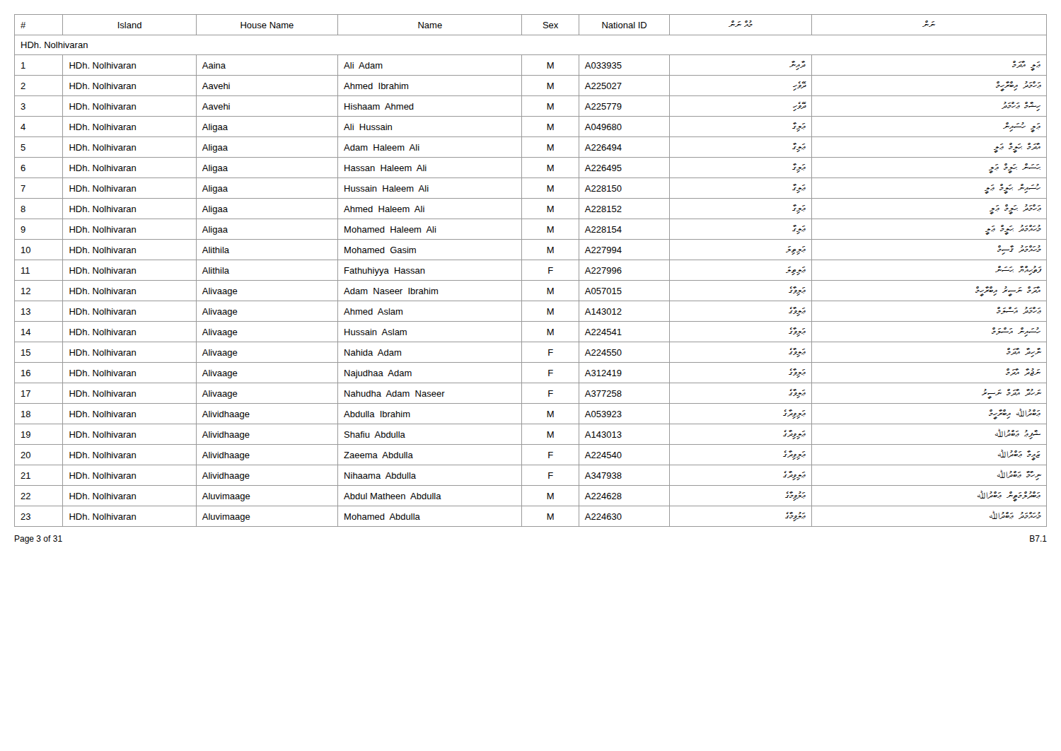| # | Island | House Name | Name | Sex | National ID | މުއް ނަން | ނަން |
| --- | --- | --- | --- | --- | --- | --- | --- |
| HDh. Nolhivaran |
| 1 | HDh. Nolhivaran | Aaina | Ali Adam | M | A033935 | ދާއިނާ | ޢަލީ އާދަމް |
| 2 | HDh. Nolhivaran | Aavehi | Ahmed Ibrahim | M | A225027 | ދޭވެހި | ޢަހްމަދު އިބްރާހީމް |
| 3 | HDh. Nolhivaran | Aavehi | Hishaam Ahmed | M | A225779 | ދޭވެހި | ހިޝާމް ޢަހްމަދު |
| 4 | HDh. Nolhivaran | Aligaa | Ali Hussain | M | A049680 | ޢަލިގާ | ޢަލީ ހުސައިން |
| 5 | HDh. Nolhivaran | Aligaa | Adam Haleem Ali | M | A226494 | ޢަލިގާ | އާދަމް ޙަލީމް ޢަލީ |
| 6 | HDh. Nolhivaran | Aligaa | Hassan Haleem Ali | M | A226495 | ޢަލިގާ | ޙަސަން ޙަލީމް ޢަލީ |
| 7 | HDh. Nolhivaran | Aligaa | Hussain Haleem Ali | M | A228150 | ޢަލިގާ | ހުސައިން ޙަލީމް ޢަލީ |
| 8 | HDh. Nolhivaran | Aligaa | Ahmed Haleem Ali | M | A228152 | ޢަލިގާ | ޢަހްމަދު ޙަލީމް ޢަލީ |
| 9 | HDh. Nolhivaran | Aligaa | Mohamed Haleem Ali | M | A228154 | ޢަލިގާ | މުޙައްމަދު ޙަލީމް ޢަލީ |
| 10 | HDh. Nolhivaran | Alithila | Mohamed Gasim | M | A227994 | ޢަލިތިލަ | މުޙައްމަދު ޤާސިމް |
| 11 | HDh. Nolhivaran | Alithila | Fathuhiyya Hassan | F | A227996 | ޢަލިތިލަ | ފަތުޙިއްޔާ ޙަސަން |
| 12 | HDh. Nolhivaran | Alivaage | Adam Naseer Ibrahim | M | A057015 | ޢަލިވާގެ | އާދަމް ނަސީރު އިބްރާހީމް |
| 13 | HDh. Nolhivaran | Alivaage | Ahmed Aslam | M | A143012 | ޢަލިވާގެ | ޢަހްމަދު އަސްލަމް |
| 14 | HDh. Nolhivaran | Alivaage | Hussain Aslam | M | A224541 | ޢަލިވާގެ | ހުސައިން އަސްލަމް |
| 15 | HDh. Nolhivaran | Alivaage | Nahida Adam | F | A224550 | ޢަލިވާގެ | ނާހިދާ އާދަމް |
| 16 | HDh. Nolhivaran | Alivaage | Najudhaa Adam | F | A312419 | ޢަލިވާގެ | ނަޖުދާ އާދަމް |
| 17 | HDh. Nolhivaran | Alivaage | Nahudha Adam Naseer | F | A377258 | ޢަލިވާގެ | ނަހުދާ އާދަމް ނަސީރު |
| 18 | HDh. Nolhivaran | Alividhaage | Abdulla Ibrahim | M | A053923 | ޢަލިވިދާގެ | ޢަބްދުﷲ އިބްރާހީމް |
| 19 | HDh. Nolhivaran | Alividhaage | Shafiu Abdulla | M | A143013 | ޢަލިވިދާގެ | ޝާފިޢު ޢަބްދުﷲ |
| 20 | HDh. Nolhivaran | Alividhaage | Zaeema Abdulla | F | A224540 | ޢަލިވިދާގެ | ޒަޢީމާ ޢަބްދުﷲ |
| 21 | HDh. Nolhivaran | Alividhaage | Nihaama Abdulla | F | A347938 | ޢަލިވިދާގެ | ނިހާމާ ޢަބްދުﷲ |
| 22 | HDh. Nolhivaran | Aluvimaage | Abdul Matheen Abdulla | M | A224628 | ޢަލުވިމާގެ | ޢަބްދުލްމަތީން ޢަބްދުﷲ |
| 23 | HDh. Nolhivaran | Aluvimaage | Mohamed Abdulla | M | A224630 | ޢަލުވިމާގެ | މުޙައްމަދު ޢަބްދުﷲ |
Page 3 of 31 B7.1